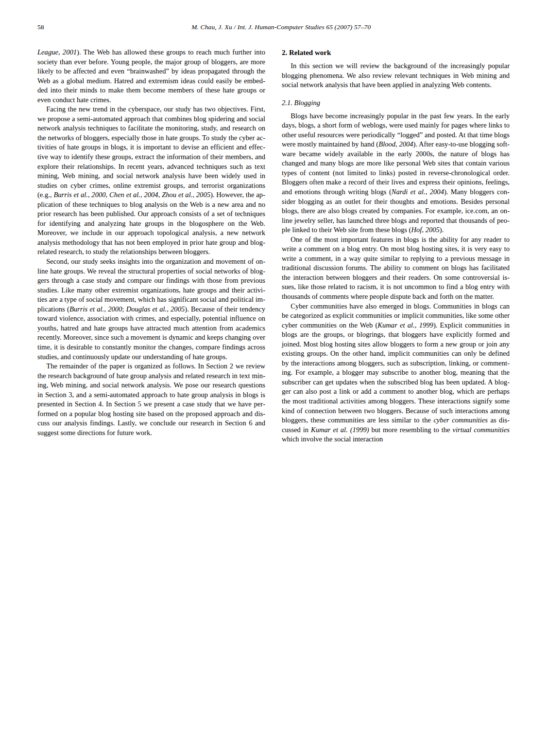58 M. Chau, J. Xu / Int. J. Human-Computer Studies 65 (2007) 57–70
League, 2001). The Web has allowed these groups to reach much further into society than ever before. Young people, the major group of bloggers, are more likely to be affected and even “brainwashed” by ideas propagated through the Web as a global medium. Hatred and extremism ideas could easily be embedded into their minds to make them become members of these hate groups or even conduct hate crimes.
Facing the new trend in the cyberspace, our study has two objectives. First, we propose a semi-automated approach that combines blog spidering and social network analysis techniques to facilitate the monitoring, study, and research on the networks of bloggers, especially those in hate groups. To study the cyber activities of hate groups in blogs, it is important to devise an efficient and effective way to identify these groups, extract the information of their members, and explore their relationships. In recent years, advanced techniques such as text mining, Web mining, and social network analysis have been widely used in studies on cyber crimes, online extremist groups, and terrorist organizations (e.g., Burris et al., 2000, Chen et al., 2004, Zhou et al., 2005). However, the application of these techniques to blog analysis on the Web is a new area and no prior research has been published. Our approach consists of a set of techniques for identifying and analyzing hate groups in the blogosphere on the Web. Moreover, we include in our approach topological analysis, a new network analysis methodology that has not been employed in prior hate group and blog-related research, to study the relationships between bloggers.
Second, our study seeks insights into the organization and movement of online hate groups. We reveal the structural properties of social networks of bloggers through a case study and compare our findings with those from previous studies. Like many other extremist organizations, hate groups and their activities are a type of social movement, which has significant social and political implications (Burris et al., 2000; Douglas et al., 2005). Because of their tendency toward violence, association with crimes, and especially, potential influence on youths, hatred and hate groups have attracted much attention from academics recently. Moreover, since such a movement is dynamic and keeps changing over time, it is desirable to constantly monitor the changes, compare findings across studies, and continuously update our understanding of hate groups.
The remainder of the paper is organized as follows. In Section 2 we review the research background of hate group analysis and related research in text mining, Web mining, and social network analysis. We pose our research questions in Section 3, and a semi-automated approach to hate group analysis in blogs is presented in Section 4. In Section 5 we present a case study that we have performed on a popular blog hosting site based on the proposed approach and discuss our analysis findings. Lastly, we conclude our research in Section 6 and suggest some directions for future work.
2. Related work
In this section we will review the background of the increasingly popular blogging phenomena. We also review relevant techniques in Web mining and social network analysis that have been applied in analyzing Web contents.
2.1. Blogging
Blogs have become increasingly popular in the past few years. In the early days, blogs, a short form of weblogs, were used mainly for pages where links to other useful resources were periodically “logged” and posted. At that time blogs were mostly maintained by hand (Blood, 2004). After easy-to-use blogging software became widely available in the early 2000s, the nature of blogs has changed and many blogs are more like personal Web sites that contain various types of content (not limited to links) posted in reverse-chronological order. Bloggers often make a record of their lives and express their opinions, feelings, and emotions through writing blogs (Nardi et al., 2004). Many bloggers consider blogging as an outlet for their thoughts and emotions. Besides personal blogs, there are also blogs created by companies. For example, ice.com, an online jewelry seller, has launched three blogs and reported that thousands of people linked to their Web site from these blogs (Hof, 2005).
One of the most important features in blogs is the ability for any reader to write a comment on a blog entry. On most blog hosting sites, it is very easy to write a comment, in a way quite similar to replying to a previous message in traditional discussion forums. The ability to comment on blogs has facilitated the interaction between bloggers and their readers. On some controversial issues, like those related to racism, it is not uncommon to find a blog entry with thousands of comments where people dispute back and forth on the matter.
Cyber communities have also emerged in blogs. Communities in blogs can be categorized as explicit communities or implicit communities, like some other cyber communities on the Web (Kumar et al., 1999). Explicit communities in blogs are the groups, or blogrings, that bloggers have explicitly formed and joined. Most blog hosting sites allow bloggers to form a new group or join any existing groups. On the other hand, implicit communities can only be defined by the interactions among bloggers, such as subscription, linking, or commenting. For example, a blogger may subscribe to another blog, meaning that the subscriber can get updates when the subscribed blog has been updated. A blogger can also post a link or add a comment to another blog, which are perhaps the most traditional activities among bloggers. These interactions signify some kind of connection between two bloggers. Because of such interactions among bloggers, these communities are less similar to the cyber communities as discussed in Kumar et al. (1999) but more resembling to the virtual communities which involve the social interaction